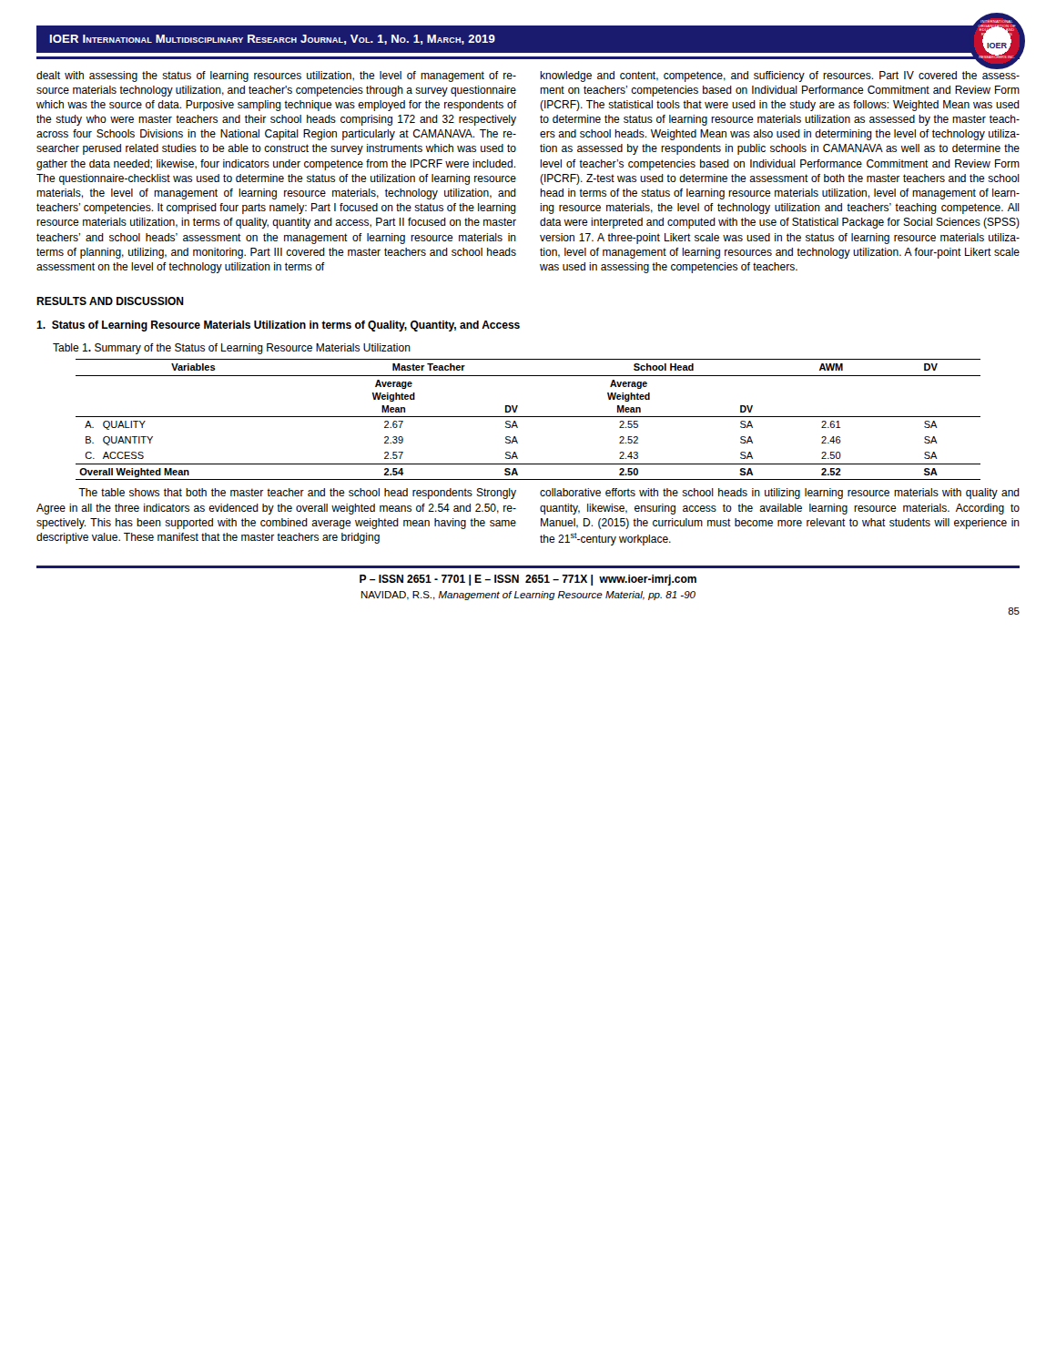IOER International Multidisciplinary Research Journal, Vol. 1, No. 1, March, 2019
INTERNATIONAL ORGANIZATION OF EDUCATORS AND RESEARCHERS IOER RESEARCHERS INC.
dealt with assessing the status of learning resources utilization, the level of management of resource materials technology utilization, and teacher's competencies through a survey questionnaire which was the source of data. Purposive sampling technique was employed for the respondents of the study who were master teachers and their school heads comprising 172 and 32 respectively across four Schools Divisions in the National Capital Region particularly at CAMANAVA. The researcher perused related studies to be able to construct the survey instruments which was used to gather the data needed; likewise, four indicators under competence from the IPCRF were included. The questionnaire-checklist was used to determine the status of the utilization of learning resource materials, the level of management of learning resource materials, technology utilization, and teachers’ competencies. It comprised four parts namely: Part I focused on the status of the learning resource materials utilization, in terms of quality, quantity and access, Part II focused on the master teachers’ and school heads’ assessment on the management of learning resource materials in terms of planning, utilizing, and monitoring. Part III covered the master teachers and school heads assessment on the level of technology utilization in terms of
knowledge and content, competence, and sufficiency of resources. Part IV covered the assessment on teachers’ competencies based on Individual Performance Commitment and Review Form (IPCRF). The statistical tools that were used in the study are as follows: Weighted Mean was used to determine the status of learning resource materials utilization as assessed by the master teachers and school heads. Weighted Mean was also used in determining the level of technology utilization as assessed by the respondents in public schools in CAMANAVA as well as to determine the level of teacher’s competencies based on Individual Performance Commitment and Review Form (IPCRF). Z-test was used to determine the assessment of both the master teachers and the school head in terms of the status of learning resource materials utilization, level of management of learning resource materials, the level of technology utilization and teachers’ teaching competence. All data were interpreted and computed with the use of Statistical Package for Social Sciences (SPSS) version 17. A three-point Likert scale was used in the status of learning resource materials utilization, level of management of learning resources and technology utilization. A four-point Likert scale was used in assessing the competencies of teachers.
RESULTS AND DISCUSSION
1. Status of Learning Resource Materials Utilization in terms of Quality, Quantity, and Access
Table 1. Summary of the Status of Learning Resource Materials Utilization
| Variables | Master Teacher | School Head | AWM | DV |
| --- | --- | --- | --- | --- |
| | Average Weighted Mean | DV | Average Weighted Mean | DV | | |
| A. QUALITY | 2.67 | SA | 2.55 | SA | 2.61 | SA |
| B. QUANTITY | 2.39 | SA | 2.52 | SA | 2.46 | SA |
| C. ACCESS | 2.57 | SA | 2.43 | SA | 2.50 | SA |
| Overall Weighted Mean | 2.54 | SA | 2.50 | SA | 2.52 | SA |
The table shows that both the master teacher and the school head respondents Strongly Agree in all the three indicators as evidenced by the overall weighted means of 2.54 and 2.50, respectively. This has been supported with the combined average weighted mean having the same descriptive value. These manifest that the master teachers are bridging
collaborative efforts with the school heads in utilizing learning resource materials with quality and quantity, likewise, ensuring access to the available learning resource materials. According to Manuel, D. (2015) the curriculum must become more relevant to what students will experience in the 21st-century workplace.
P – ISSN 2651 - 7701 | E – ISSN 2651 – 771X | www.ioer-imrj.com
NAVIDAD, R.S., Management of Learning Resource Material, pp. 81 -90
85